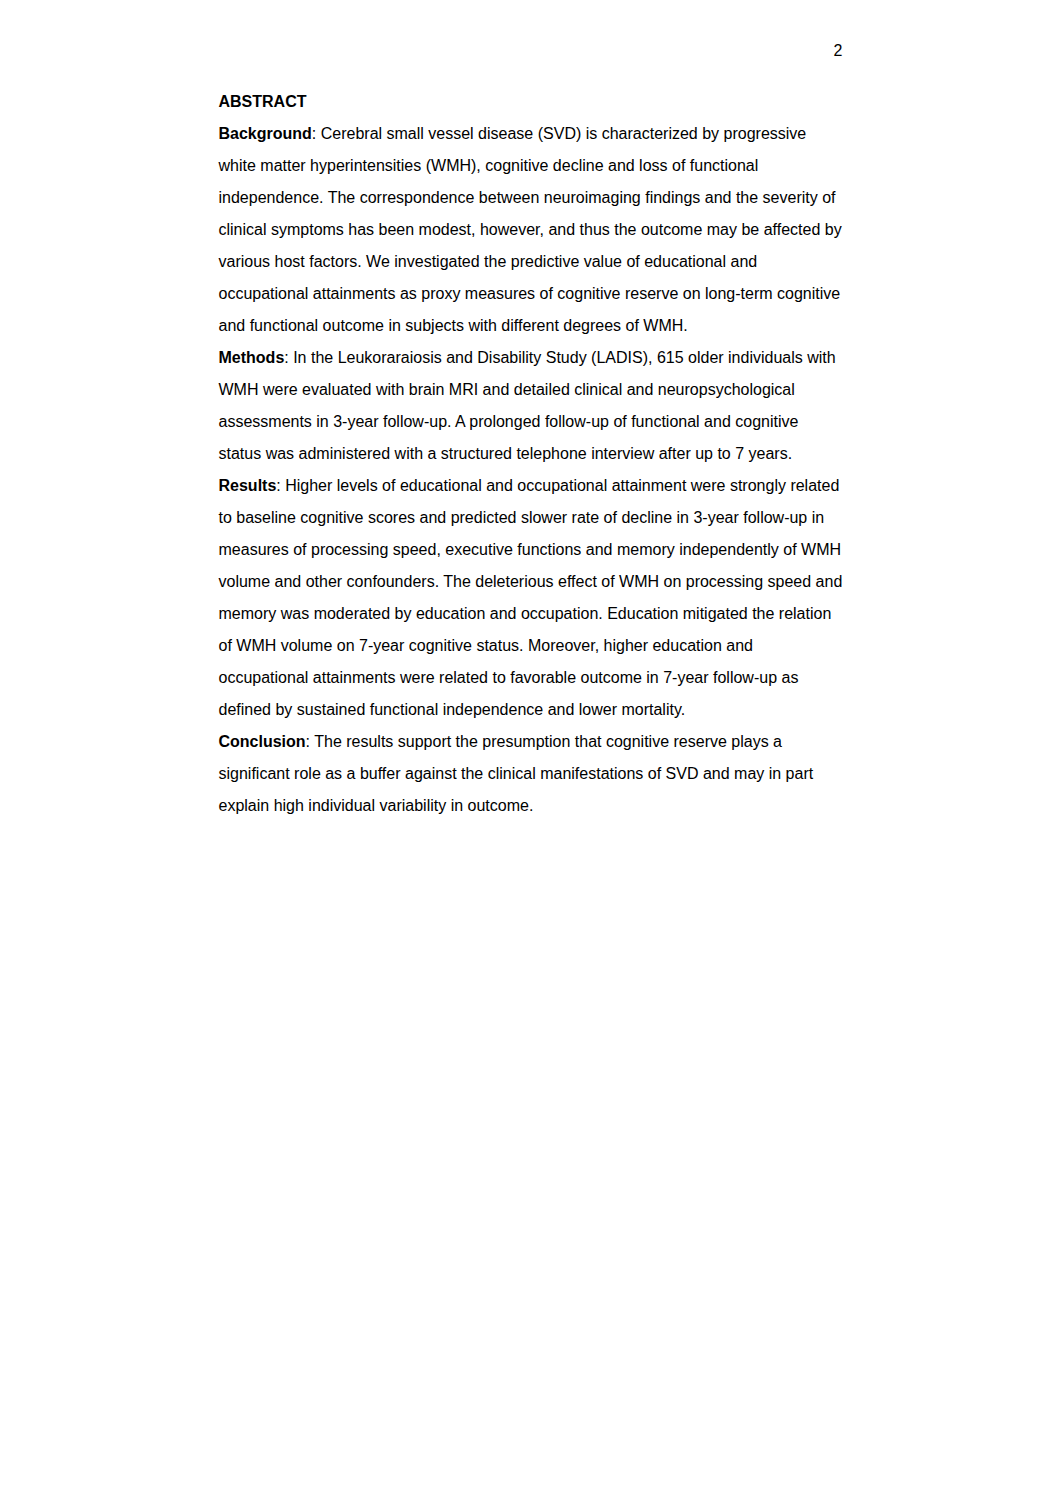2
ABSTRACT
Background: Cerebral small vessel disease (SVD) is characterized by progressive white matter hyperintensities (WMH), cognitive decline and loss of functional independence. The correspondence between neuroimaging findings and the severity of clinical symptoms has been modest, however, and thus the outcome may be affected by various host factors. We investigated the predictive value of educational and occupational attainments as proxy measures of cognitive reserve on long-term cognitive and functional outcome in subjects with different degrees of WMH.
Methods: In the Leukoraraiosis and Disability Study (LADIS), 615 older individuals with WMH were evaluated with brain MRI and detailed clinical and neuropsychological assessments in 3-year follow-up. A prolonged follow-up of functional and cognitive status was administered with a structured telephone interview after up to 7 years.
Results: Higher levels of educational and occupational attainment were strongly related to baseline cognitive scores and predicted slower rate of decline in 3-year follow-up in measures of processing speed, executive functions and memory independently of WMH volume and other confounders. The deleterious effect of WMH on processing speed and memory was moderated by education and occupation. Education mitigated the relation of WMH volume on 7-year cognitive status. Moreover, higher education and occupational attainments were related to favorable outcome in 7-year follow-up as defined by sustained functional independence and lower mortality.
Conclusion: The results support the presumption that cognitive reserve plays a significant role as a buffer against the clinical manifestations of SVD and may in part explain high individual variability in outcome.